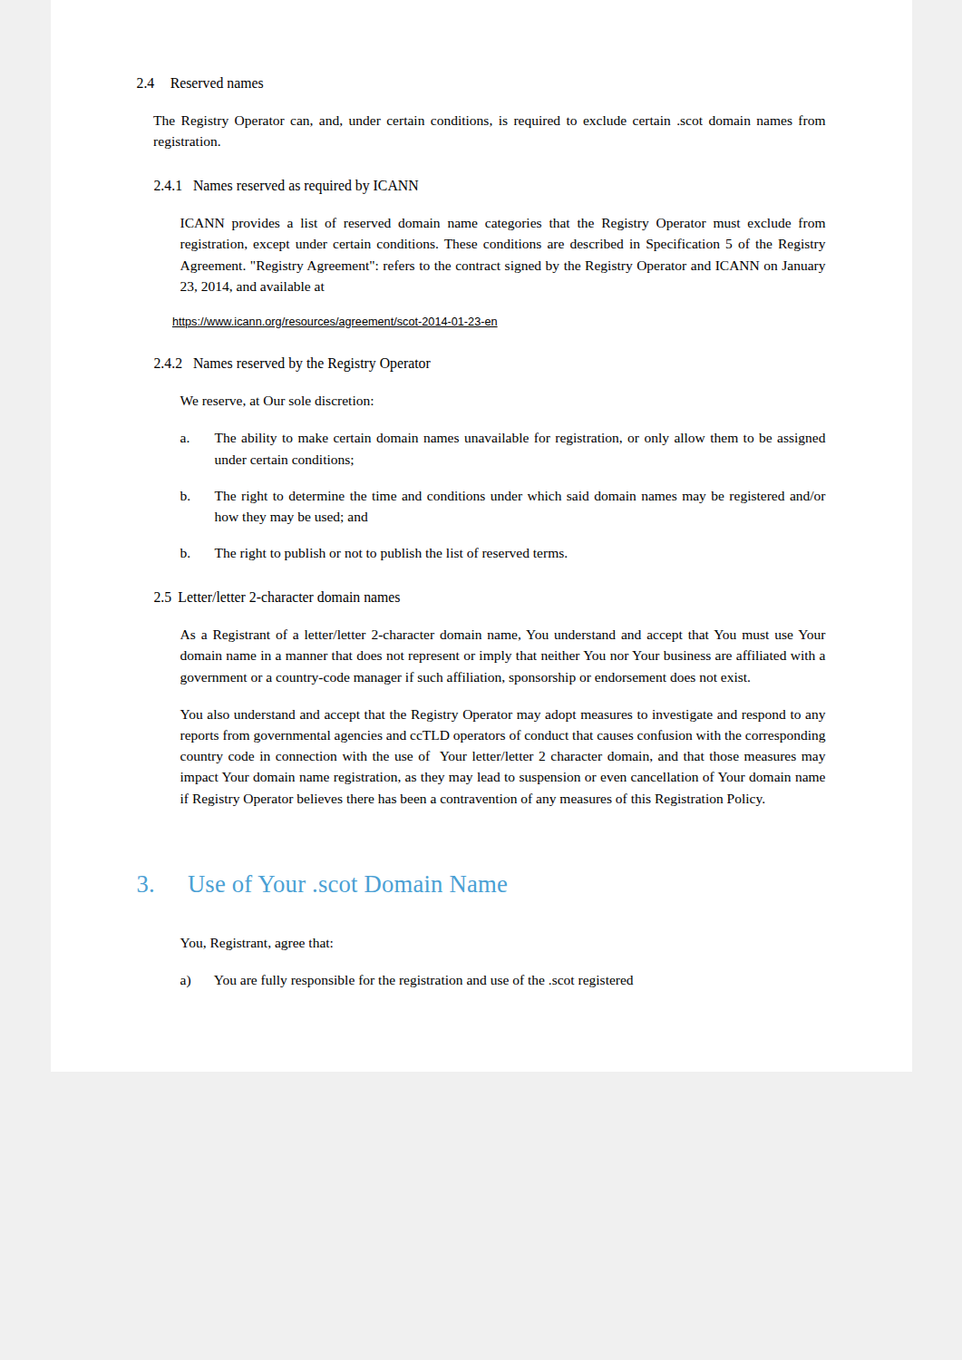2.4 Reserved names
The Registry Operator can, and, under certain conditions, is required to exclude certain .scot domain names from registration.
2.4.1 Names reserved as required by ICANN
ICANN provides a list of reserved domain name categories that the Registry Operator must exclude from registration, except under certain conditions. These conditions are described in Specification 5 of the Registry Agreement. "Registry Agreement": refers to the contract signed by the Registry Operator and ICANN on January 23, 2014, and available at
https://www.icann.org/resources/agreement/scot-2014-01-23-en
2.4.2 Names reserved by the Registry Operator
We reserve, at Our sole discretion:
a. The ability to make certain domain names unavailable for registration, or only allow them to be assigned under certain conditions;
b. The right to determine the time and conditions under which said domain names may be registered and/or how they may be used; and
b. The right to publish or not to publish the list of reserved terms.
2.5 Letter/letter 2-character domain names
As a Registrant of a letter/letter 2-character domain name, You understand and accept that You must use Your domain name in a manner that does not represent or imply that neither You nor Your business are affiliated with a government or a country-code manager if such affiliation, sponsorship or endorsement does not exist.
You also understand and accept that the Registry Operator may adopt measures to investigate and respond to any reports from governmental agencies and ccTLD operators of conduct that causes confusion with the corresponding country code in connection with the use of Your letter/letter 2 character domain, and that those measures may impact Your domain name registration, as they may lead to suspension or even cancellation of Your domain name if Registry Operator believes there has been a contravention of any measures of this Registration Policy.
3. Use of Your .scot Domain Name
You, Registrant, agree that:
a) You are fully responsible for the registration and use of the .scot registered